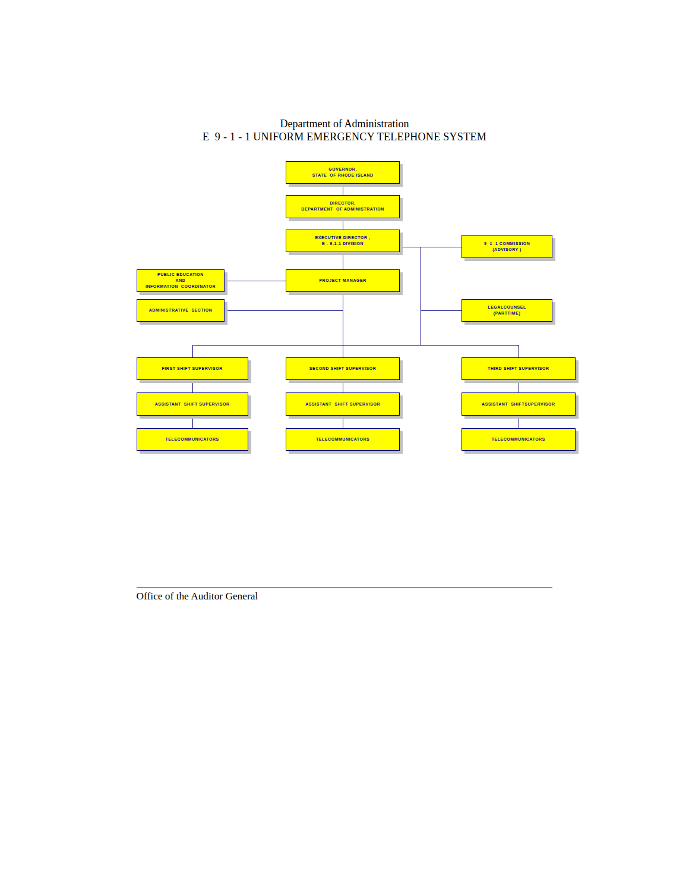Department of Administration E 9 - 1 - 1 UNIFORM EMERGENCY TELEPHONE SYSTEM
GOVERNOR,
STATE OF RHODE ISLAND
DIRECTOR,
DEPARTMENT OF ADMINISTRATION
EXECUTIVE DIRECTOR ,
E - 9-1-1 DIVISION
9 1 1 COMMISSION
(ADVISORY )
PROJECT MANAGER
PUBLIC EDUCATION
AND
INFORMATION COORDINATOR
ADMINISTRATIVE SECTION
LEGALCOUNSEL
(PARTTIME)
FIRST SHIFT SUPERVISOR
SECOND SHIFT SUPERVISOR
THIRD SHIFT SUPERVISOR
ASSISTANT SHIFT SUPERVISOR
ASSISTANT SHIFT SUPERVISOR
ASSISTANT SHIFTSUPERVISOR
TELECOMMUNICATORS
TELECOMMUNICATORS
TELECOMMUNICATORS
Office of the Auditor General